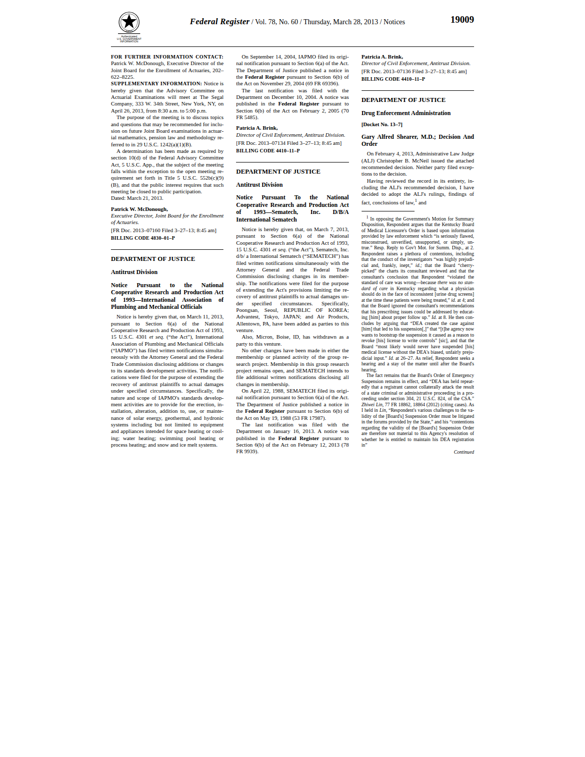Authenticated U.S. GOVERNMENT INFORMATION GPO
Federal Register / Vol. 78, No. 60 / Thursday, March 28, 2013 / Notices
19009
FOR FURTHER INFORMATION CONTACT: Patrick W. McDonough, Executive Director of the Joint Board for the Enrollment of Actuaries, 202–622–8225.
SUPPLEMENTARY INFORMATION: Notice is hereby given that the Advisory Committee on Actuarial Examinations will meet at The Segal Company, 333 W. 34th Street, New York, NY, on April 26, 2013, from 8:30 a.m. to 5:00 p.m.
The purpose of the meeting is to discuss topics and questions that may be recommended for inclusion on future Joint Board examinations in actuarial mathematics, pension law and methodology referred to in 29 U.S.C. 1242(a)(1)(B).
A determination has been made as required by section 10(d) of the Federal Advisory Committee Act, 5 U.S.C. App., that the subject of the meeting falls within the exception to the open meeting requirement set forth in Title 5 U.S.C. 552b(c)(9)(B), and that the public interest requires that such meeting be closed to public participation.
Dated: March 21, 2013.
Patrick W. McDonough,
Executive Director, Joint Board for the Enrollment of Actuaries.
[FR Doc. 2013–07160 Filed 3–27–13; 8:45 am]
BILLING CODE 4830–01–P
DEPARTMENT OF JUSTICE
Antitrust Division
Notice Pursuant to the National Cooperative Research and Production Act of 1993—International Association of Plumbing and Mechanical Officials
Notice is hereby given that, on March 11, 2013, pursuant to Section 6(a) of the National Cooperative Research and Production Act of 1993, 15 U.S.C. 4301 et seq. (“the Act”), International Association of Plumbing and Mechanical Officials (“IAPMO”) has filed written notifications simultaneously with the Attorney General and the Federal Trade Commission disclosing additions or changes to its standards development activities. The notifications were filed for the purpose of extending the recovery of antitrust plaintiffs to actual damages under specified circumstances. Specifically, the nature and scope of IAPMO's standards development activities are to provide for the erection, installation, alteration, addition to, use, or maintenance of solar energy, geothermal, and hydronic systems including but not limited to equipment and appliances intended for space heating or cooling; water heating; swimming pool heating or process heating; and snow and ice melt systems.
On September 14, 2004, IAPMO filed its original notification pursuant to Section 6(a) of the Act. The Department of Justice published a notice in the Federal Register pursuant to Section 6(b) of the Act on November 29, 2004 (69 FR 69396).
The last notification was filed with the Department on December 10, 2004. A notice was published in the Federal Register pursuant to Section 6(b) of the Act on February 2, 2005 (70 FR 5485).
Patricia A. Brink,
Director of Civil Enforcement, Antitrust Division.
[FR Doc. 2013–07134 Filed 3–27–13; 8:45 am]
BILLING CODE 4410–11–P
DEPARTMENT OF JUSTICE
Antitrust Division
Notice Pursuant To the National Cooperative Research and Production Act of 1993—Sematech, Inc. D/B/A International Sematech
Notice is hereby given that, on March 7, 2013, pursuant to Section 6(a) of the National Cooperative Research and Production Act of 1993, 15 U.S.C. 4301 et seq. (“the Act”), Sematech, Inc. d/b/ a International Sematech (“SEMATECH”) has filed written notifications simultaneously with the Attorney General and the Federal Trade Commission disclosing changes in its membership. The notifications were filed for the purpose of extending the Act's provisions limiting the recovery of antitrust plaintiffs to actual damages under specified circumstances. Specifically, Poongsan, Seoul, REPUBLIC OF KOREA; Advantest, Tokyo, JAPAN; and Air Products, Allentown, PA, have been added as parties to this venture.
Also, Micron, Boise, ID, has withdrawn as a party to this venture.
No other changes have been made in either the membership or planned activity of the group research project. Membership in this group research project remains open, and SEMATECH intends to file additional written notifications disclosing all changes in membership.
On April 22, 1988, SEMATECH filed its original notification pursuant to Section 6(a) of the Act. The Department of Justice published a notice in the Federal Register pursuant to Section 6(b) of the Act on May 19, 1988 (53 FR 17987).
The last notification was filed with the Department on January 16, 2013. A notice was published in the Federal Register pursuant to Section 6(b) of the Act on February 12, 2013 (78 FR 9939).
Patricia A. Brink,
Director of Civil Enforcement, Antitrust Division.
[FR Doc. 2013–07136 Filed 3–27–13; 8:45 am]
BILLING CODE 4410–11–P
DEPARTMENT OF JUSTICE
Drug Enforcement Administration
[Docket No. 13–7]
Gary Alfred Shearer, M.D.; Decision And Order
On February 4, 2013, Administrative Law Judge (ALJ) Christopher B. McNeil issued the attached recommended decision. Neither party filed exceptions to the decision.
Having reviewed the record in its entirety, including the ALJ's recommended decision, I have decided to adopt the ALJ's rulings, findings of fact, conclusions of law,1 and
1 In opposing the Government's Motion for Summary Disposition, Respondent argues that the Kentucky Board of Medical Licensure's Order is based upon information provided by law enforcement which “is seriously flawed, misconstrued, unverified, unsupported, or simply, untrue.” Resp. Reply to Gov't Mot. for Summ. Disp., at 2. Respondent raises a plethora of contentions, including that the conduct of the investigators “was highly prejudicial and, frankly, inept,” id.; that the Board “cherry-picked” the charts its consultant reviewed and that the consultant's conclusion that Respondent “violated the standard of care was wrong—because there was no standard of care in Kentucky regarding what a physician should do in the face of inconsistent [urine drug screens] at the time these patients were being treated,” id. at 4; and that the Board ignored the consultant's recommendations that his prescribing issues could be addressed by educating [him] about proper follow up.” Id. at 8. He then concludes by arguing that “DEA created the case against [him] that led to his suspension[,]” that “[t]he agency now wants to bootstrap the suspension it caused as a reason to revoke [his] license to write controls” [sic], and that the Board “most likely would never have suspended [his] medical license without the DEA's biased, unfairly prejudicial input.” Id. at 26–27. As relief, Respondent seeks a hearing and a stay of the matter until after the Board's hearing.
The fact remains that the Board's Order of Emergency Suspension remains in effect, and “DEA has held repeatedly that a registrant cannot collaterally attack the result of a state criminal or administrative proceeding in a proceeding under section 304, 21 U.S.C. 824, of the CSA.” Zhiwei Lin, 77 FR 18862, 18864 (2012) (citing cases). As I held in Lin, “Respondent's various challenges to the validity of the [Board's] Suspension Order must be litigated in the forums provided by the State,” and his “contentions regarding the validity of the [Board's] Suspension Order are therefore not material to this Agency's resolution of whether he is entitled to maintain his DEA registration in”
Continued